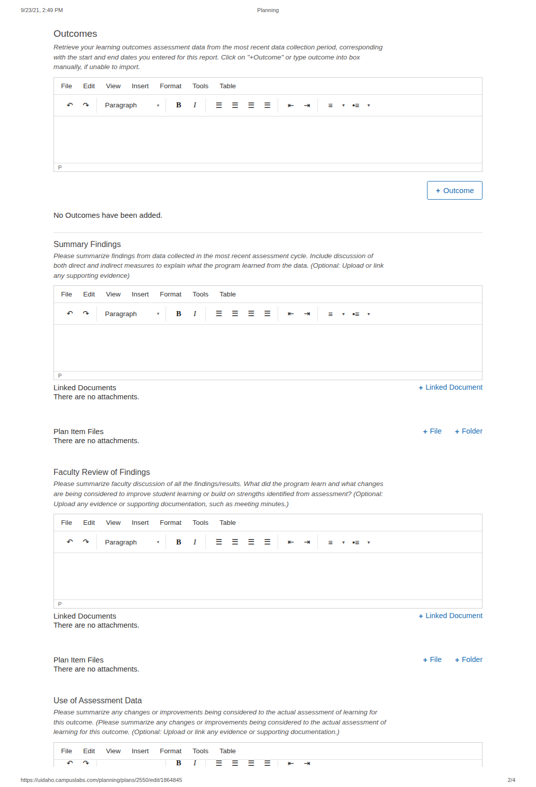9/23/21, 2:49 PM Planning
Outcomes
Retrieve your learning outcomes assessment data from the most recent data collection period, corresponding with the start and end dates you entered for this report. Click on "+Outcome" or type outcome into box manually, if unable to import.
File Edit View Insert Format Tools Table
↶ ↷
Paragraph▾
B I
☰ ☰ ☰ ☰
⇤ ⇥
≡ ▾ •≡ ▾
P
+ Outcome
No Outcomes have been added.
Summary Findings
Please summarize findings from data collected in the most recent assessment cycle. Include discussion of both direct and indirect measures to explain what the program learned from the data. (Optional: Upload or link any supporting evidence)
File Edit View Insert Format Tools Table
↶ ↷
Paragraph▾
B I
☰ ☰ ☰ ☰
⇤ ⇥
≡ ▾ •≡ ▾
P
Linked Documents
+ Linked Document
There are no attachments.
Plan Item Files
+ File + Folder
There are no attachments.
Faculty Review of Findings
Please summarize faculty discussion of all the findings/results. What did the program learn and what changes are being considered to improve student learning or build on strengths identified from assessment? (Optional: Upload any evidence or supporting documentation, such as meeting minutes.)
File Edit View Insert Format Tools Table
↶ ↷
Paragraph▾
B I
☰ ☰ ☰ ☰
⇤ ⇥
≡ ▾ •≡ ▾
P
Linked Documents
+ Linked Document
There are no attachments.
Plan Item Files
+ File + Folder
There are no attachments.
Use of Assessment Data
Please summarize any changes or improvements being considered to the actual assessment of learning for this outcome. (Please summarize any changes or improvements being considered to the actual assessment of learning for this outcome. (Optional: Upload or link any evidence or supporting documentation.)
File Edit View Insert Format Tools Table
↶ ↷
B I
☰ ☰ ☰ ☰
⇤ ⇥
https://uidaho.campuslabs.com/planning/plans/2550/edit/1864845 2/4